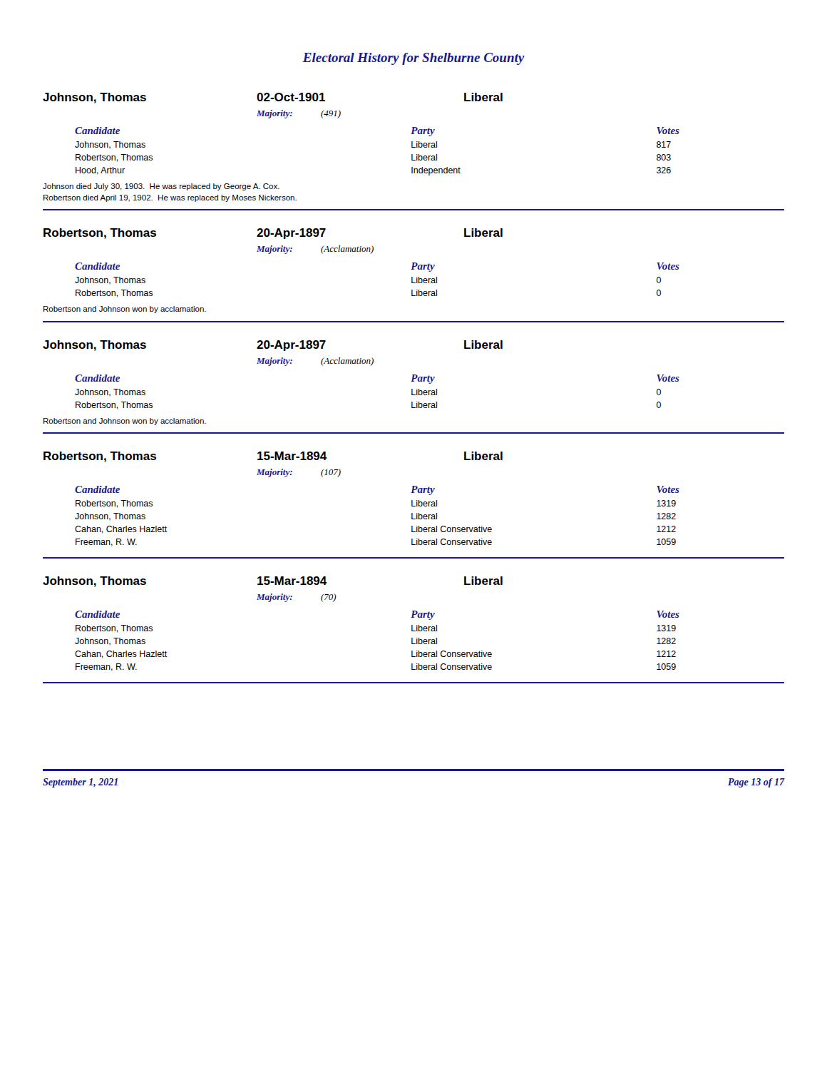Electoral History for Shelburne County
Johnson, Thomas 02-Oct-1901 Liberal
Majority: (491)
| Candidate | Party | Votes |
| --- | --- | --- |
| Johnson, Thomas | Liberal | 817 |
| Robertson, Thomas | Liberal | 803 |
| Hood, Arthur | Independent | 326 |
Johnson died July 30, 1903. He was replaced by George A. Cox.
Robertson died April 19, 1902. He was replaced by Moses Nickerson.
Robertson, Thomas 20-Apr-1897 Liberal
Majority: (Acclamation)
| Candidate | Party | Votes |
| --- | --- | --- |
| Johnson, Thomas | Liberal | 0 |
| Robertson, Thomas | Liberal | 0 |
Robertson and Johnson won by acclamation.
Johnson, Thomas 20-Apr-1897 Liberal
Majority: (Acclamation)
| Candidate | Party | Votes |
| --- | --- | --- |
| Johnson, Thomas | Liberal | 0 |
| Robertson, Thomas | Liberal | 0 |
Robertson and Johnson won by acclamation.
Robertson, Thomas 15-Mar-1894 Liberal
Majority: (107)
| Candidate | Party | Votes |
| --- | --- | --- |
| Robertson, Thomas | Liberal | 1319 |
| Johnson, Thomas | Liberal | 1282 |
| Cahan, Charles Hazlett | Liberal Conservative | 1212 |
| Freeman, R. W. | Liberal Conservative | 1059 |
Johnson, Thomas 15-Mar-1894 Liberal
Majority: (70)
| Candidate | Party | Votes |
| --- | --- | --- |
| Robertson, Thomas | Liberal | 1319 |
| Johnson, Thomas | Liberal | 1282 |
| Cahan, Charles Hazlett | Liberal Conservative | 1212 |
| Freeman, R. W. | Liberal Conservative | 1059 |
September 1, 2021 Page 13 of 17